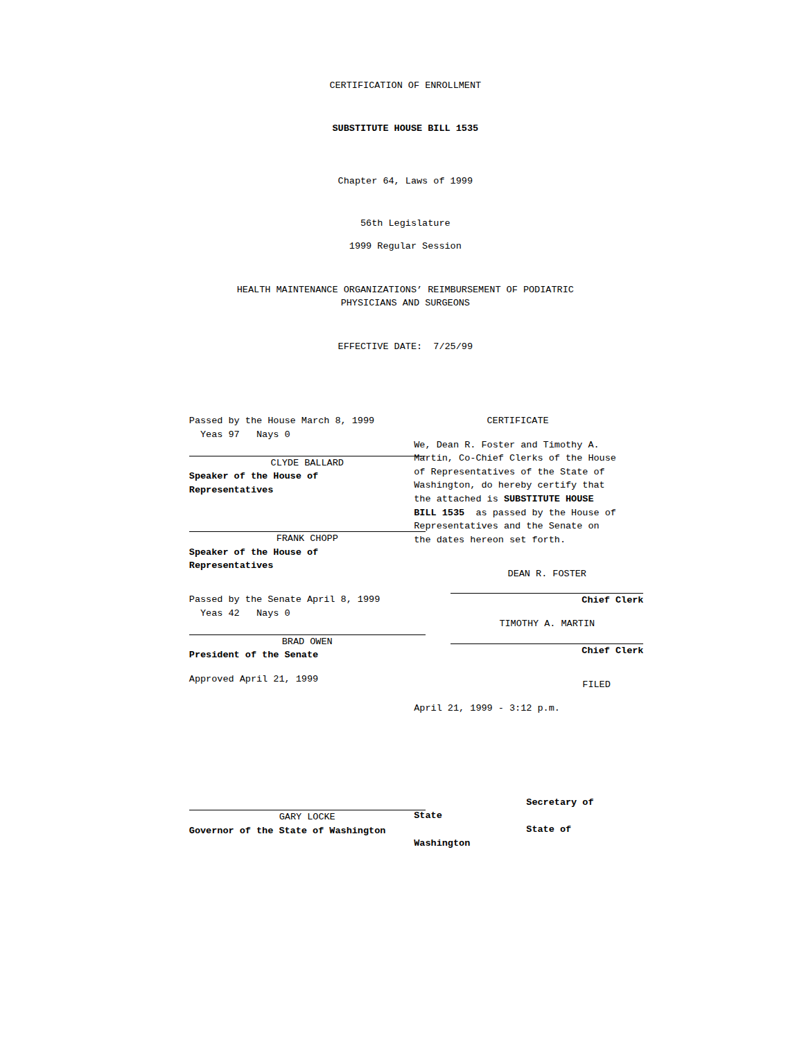CERTIFICATION OF ENROLLMENT
SUBSTITUTE HOUSE BILL 1535
Chapter 64, Laws of 1999
56th Legislature
1999 Regular Session
HEALTH MAINTENANCE ORGANIZATIONS’ REIMBURSEMENT OF PODIATRIC
PHYSICIANS AND SURGEONS
EFFECTIVE DATE: 7/25/99
| Passed by the House March 8, 1999 Yeas 97 Nays 0 CLYDE BALLARD Speaker of the House of Representatives FRANK CHOPP Speaker of the House of Representatives Passed by the Senate April 8, 1999 Yeas 42 Nays 0 BRAD OWEN President of the Senate Approved April 21, 1999 | | CERTIFICATE We, Dean R. Foster and Timothy A. Martin, Co-Chief Clerks of the House of Representatives of the State of Washington, do hereby certify that the attached is SUBSTITUTE HOUSE BILL 1535 as passed by the House of Representatives and the Senate on the dates hereon set forth. DEAN R. FOSTER Chief Clerk TIMOTHY A. MARTIN Chief Clerk FILED April 21, 1999 - 3:12 p.m. |
| GARY LOCKE Governor of the State of Washington | | Secretary of State State of Washington |